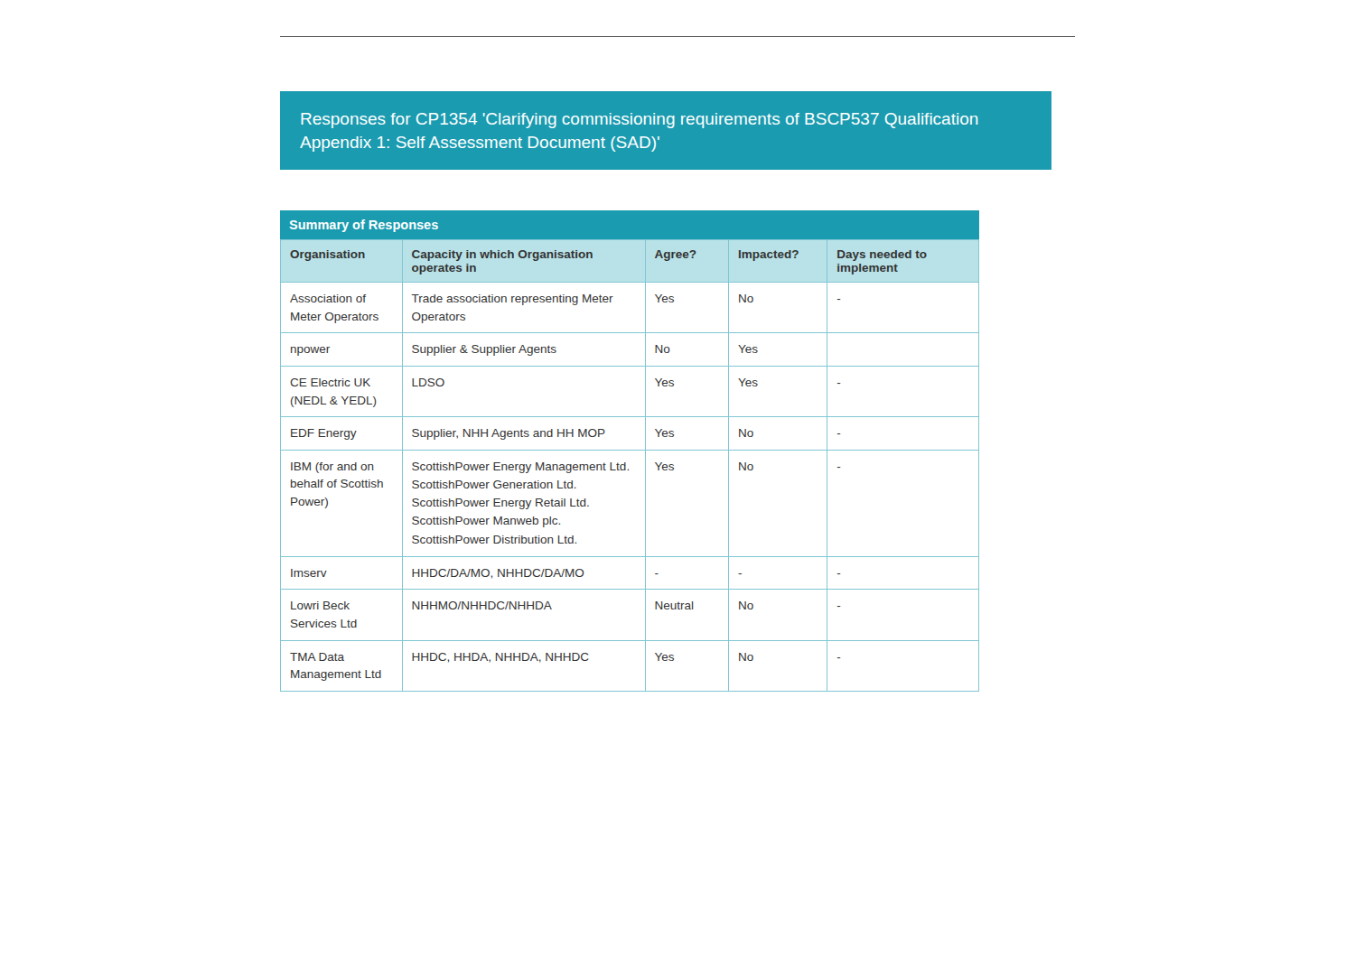Responses for CP1354 'Clarifying commissioning requirements of BSCP537 Qualification Appendix 1: Self Assessment Document (SAD)'
Summary of Responses
| Organisation | Capacity in which Organisation operates in | Agree? | Impacted? | Days needed to implement |
| --- | --- | --- | --- | --- |
| Association of Meter Operators | Trade association representing Meter Operators | Yes | No | - |
| npower | Supplier & Supplier Agents | No | Yes | |
| CE Electric UK (NEDL & YEDL) | LDSO | Yes | Yes | - |
| EDF Energy | Supplier, NHH Agents and HH MOP | Yes | No | - |
| IBM (for and on behalf of Scottish Power) | ScottishPower Energy Management Ltd. ScottishPower Generation Ltd. ScottishPower Energy Retail Ltd. ScottishPower Manweb plc. ScottishPower Distribution Ltd. | Yes | No | - |
| Imserv | HHDC/DA/MO, NHHDC/DA/MO | - | - | - |
| Lowri Beck Services Ltd | NHHMO/NHHDC/NHHDA | Neutral | No | - |
| TMA Data Management Ltd | HHDC, HHDA, NHHDA, NHHDC | Yes | No | - |